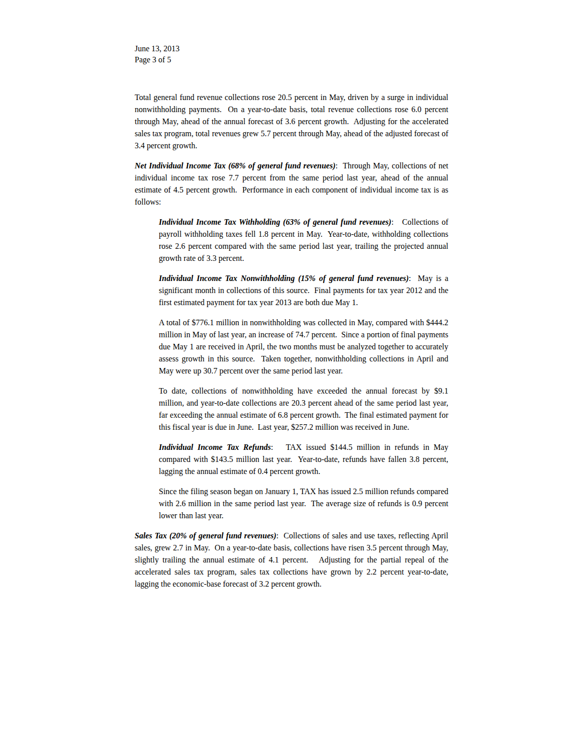June 13, 2013
Page 3 of 5
Total general fund revenue collections rose 20.5 percent in May, driven by a surge in individual nonwithholding payments. On a year-to-date basis, total revenue collections rose 6.0 percent through May, ahead of the annual forecast of 3.6 percent growth. Adjusting for the accelerated sales tax program, total revenues grew 5.7 percent through May, ahead of the adjusted forecast of 3.4 percent growth.
Net Individual Income Tax (68% of general fund revenues): Through May, collections of net individual income tax rose 7.7 percent from the same period last year, ahead of the annual estimate of 4.5 percent growth. Performance in each component of individual income tax is as follows:
Individual Income Tax Withholding (63% of general fund revenues): Collections of payroll withholding taxes fell 1.8 percent in May. Year-to-date, withholding collections rose 2.6 percent compared with the same period last year, trailing the projected annual growth rate of 3.3 percent.
Individual Income Tax Nonwithholding (15% of general fund revenues): May is a significant month in collections of this source. Final payments for tax year 2012 and the first estimated payment for tax year 2013 are both due May 1.
A total of $776.1 million in nonwithholding was collected in May, compared with $444.2 million in May of last year, an increase of 74.7 percent. Since a portion of final payments due May 1 are received in April, the two months must be analyzed together to accurately assess growth in this source. Taken together, nonwithholding collections in April and May were up 30.7 percent over the same period last year.
To date, collections of nonwithholding have exceeded the annual forecast by $9.1 million, and year-to-date collections are 20.3 percent ahead of the same period last year, far exceeding the annual estimate of 6.8 percent growth. The final estimated payment for this fiscal year is due in June. Last year, $257.2 million was received in June.
Individual Income Tax Refunds: TAX issued $144.5 million in refunds in May compared with $143.5 million last year. Year-to-date, refunds have fallen 3.8 percent, lagging the annual estimate of 0.4 percent growth.
Since the filing season began on January 1, TAX has issued 2.5 million refunds compared with 2.6 million in the same period last year. The average size of refunds is 0.9 percent lower than last year.
Sales Tax (20% of general fund revenues): Collections of sales and use taxes, reflecting April sales, grew 2.7 in May. On a year-to-date basis, collections have risen 3.5 percent through May, slightly trailing the annual estimate of 4.1 percent. Adjusting for the partial repeal of the accelerated sales tax program, sales tax collections have grown by 2.2 percent year-to-date, lagging the economic-base forecast of 3.2 percent growth.